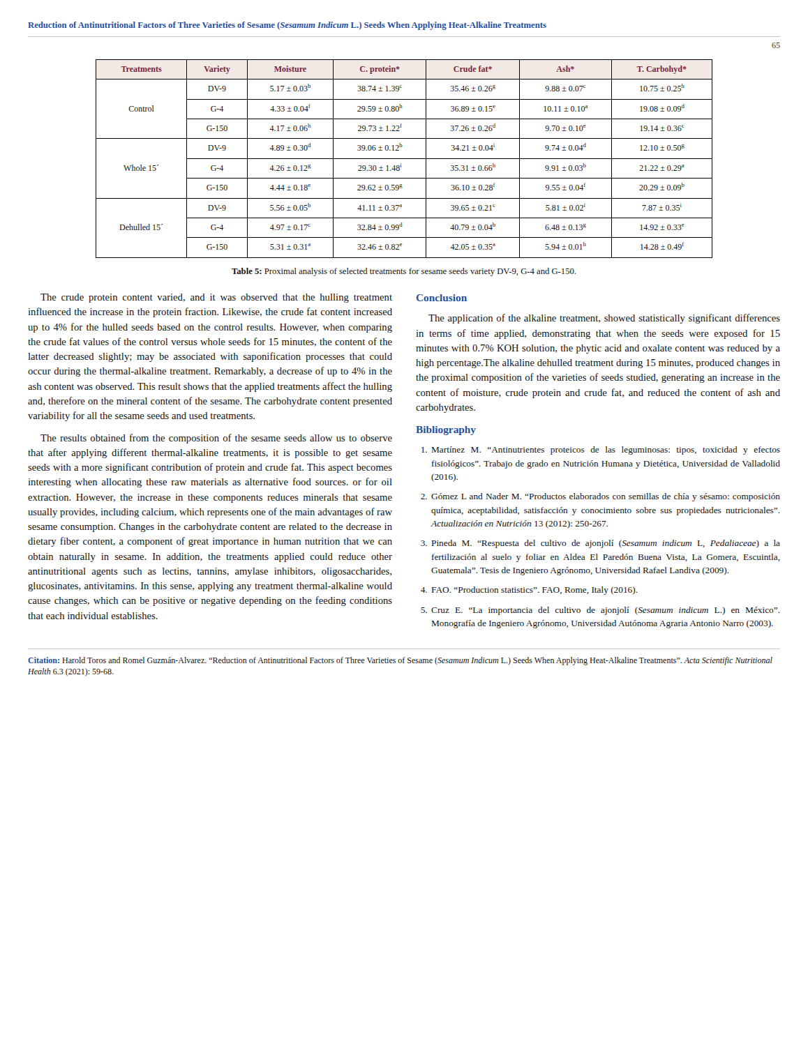Reduction of Antinutritional Factors of Three Varieties of Sesame (Sesamum Indicum L.) Seeds When Applying Heat-Alkaline Treatments
65
| Treatments | Variety | Moisture | C. protein* | Crude fat* | Ash* | T. Carbohyd* |
| --- | --- | --- | --- | --- | --- | --- |
| Control | DV-9 | 5.17 ± 0.03 b | 38.74 ± 1.39 c | 35.46 ± 0.26 g | 9.88 ± 0.07 c | 10.75 ± 0.25 h |
| G-4 | 4.33 ± 0.04 f | 29.59 ± 0.80 h | 36.89 ± 0.15 e | 10.11 ± 0.10 a | 19.08 ± 0.09 d |
| G-150 | 4.17 ± 0.06 h | 29.73 ± 1.22 f | 37.26 ± 0.26 d | 9.70 ± 0.10 e | 19.14 ± 0.36 c |
| Whole 15´ | DV-9 | 4.89 ± 0.30 d | 39.06 ± 0.12 b | 34.21 ± 0.04 i | 9.74 ± 0.04 d | 12.10 ± 0.50 g |
| G-4 | 4.26 ± 0.12 g | 29.30 ± 1.48 i | 35.31 ± 0.66 h | 9.91 ± 0.03 b | 21.22 ± 0.29 a |
| G-150 | 4.44 ± 0.18 e | 29.62 ± 0.59 g | 36.10 ± 0.28 f | 9.55 ± 0.04 f | 20.29 ± 0.09 b |
| Dehulled 15´ | DV-9 | 5.56 ± 0.05 b | 41.11 ± 0.37 a | 39.65 ± 0.21 c | 5.81 ± 0.02 i | 7.87 ± 0.35 i |
| G-4 | 4.97 ± 0.17 c | 32.84 ± 0.99 d | 40.79 ± 0.04 b | 6.48 ± 0.13 g | 14.92 ± 0.33 e |
| G-150 | 5.31 ± 0.31 a | 32.46 ± 0.82 e | 42.05 ± 0.35 a | 5.94 ± 0.01 h | 14.28 ± 0.49 f |
Table 5: Proximal analysis of selected treatments for sesame seeds variety DV-9, G-4 and G-150.
The crude protein content varied, and it was observed that the hulling treatment influenced the increase in the protein fraction. Likewise, the crude fat content increased up to 4% for the hulled seeds based on the control results. However, when comparing the crude fat values of the control versus whole seeds for 15 minutes, the content of the latter decreased slightly; may be associated with saponification processes that could occur during the thermal-alkaline treatment. Remarkably, a decrease of up to 4% in the ash content was observed. This result shows that the applied treatments affect the hulling and, therefore on the mineral content of the sesame. The carbohydrate content presented variability for all the sesame seeds and used treatments.
The results obtained from the composition of the sesame seeds allow us to observe that after applying different thermal-alkaline treatments, it is possible to get sesame seeds with a more significant contribution of protein and crude fat. This aspect becomes interesting when allocating these raw materials as alternative food sources. or for oil extraction. However, the increase in these components reduces minerals that sesame usually provides, including calcium, which represents one of the main advantages of raw sesame consumption. Changes in the carbohydrate content are related to the decrease in dietary fiber content, a component of great importance in human nutrition that we can obtain naturally in sesame. In addition, the treatments applied could reduce other antinutritional agents such as lectins, tannins, amylase inhibitors, oligosaccharides, glucosinates, antivitamins. In this sense, applying any treatment thermal-alkaline would cause changes, which can be positive or negative depending on the feeding conditions that each individual establishes.
Conclusion
The application of the alkaline treatment, showed statistically significant differences in terms of time applied, demonstrating that when the seeds were exposed for 15 minutes with 0.7% KOH solution, the phytic acid and oxalate content was reduced by a high percentage.The alkaline dehulled treatment during 15 minutes, produced changes in the proximal composition of the varieties of seeds studied, generating an increase in the content of moisture, crude protein and crude fat, and reduced the content of ash and carbohydrates.
Bibliography
Martínez M. “Antinutrientes proteicos de las leguminosas: tipos, toxicidad y efectos fisiológicos”. Trabajo de grado en Nutrición Humana y Dietética, Universidad de Valladolid (2016).
Gómez L and Nader M. “Productos elaborados con semillas de chía y sésamo: composición química, aceptabilidad, satisfacción y conocimiento sobre sus propiedades nutricionales”. Actualización en Nutrición 13 (2012): 250-267.
Pineda M. “Respuesta del cultivo de ajonjolí (Sesamum indicum L, Pedaliaceae) a la fertilización al suelo y foliar en Aldea El Paredón Buena Vista, La Gomera, Escuintla, Guatemala”. Tesis de Ingeniero Agrónomo, Universidad Rafael Landiva (2009).
FAO. “Production statistics”. FAO, Rome, Italy (2016).
Cruz E. “La importancia del cultivo de ajonjolí (Sesamum indicum L.) en México”. Monografía de Ingeniero Agrónomo, Universidad Autónoma Agraria Antonio Narro (2003).
Citation: Harold Toros and Romel Guzmán-Alvarez. “Reduction of Antinutritional Factors of Three Varieties of Sesame (Sesamum Indicum L.) Seeds When Applying Heat-Alkaline Treatments”. Acta Scientific Nutritional Health 6.3 (2021): 59-68.